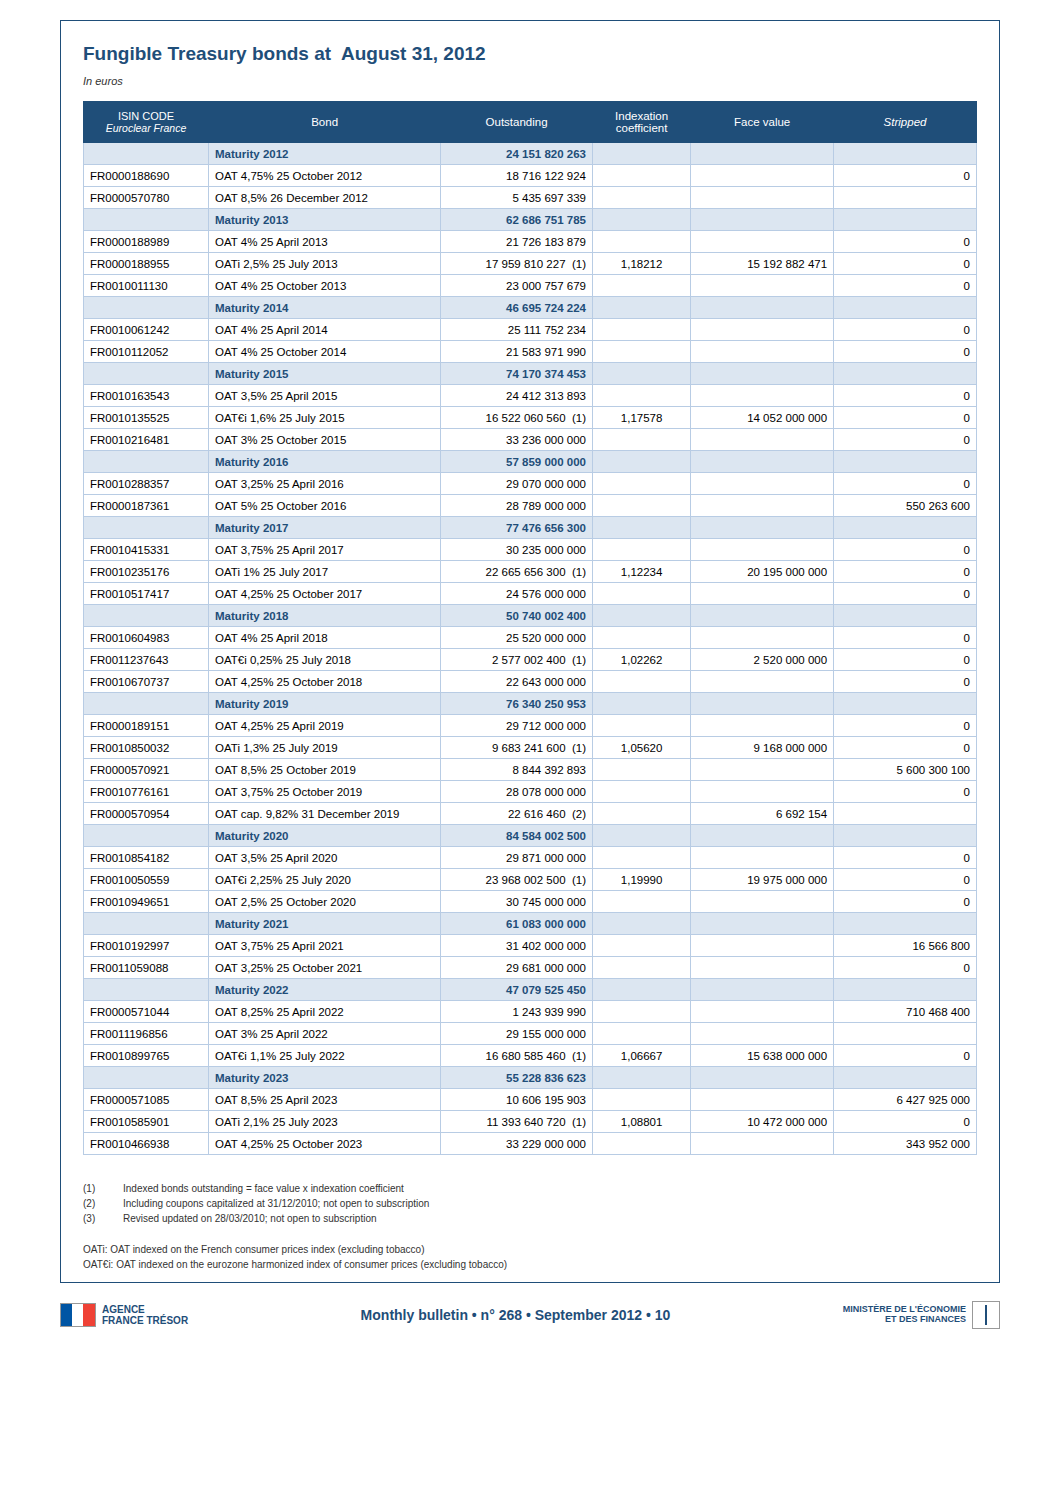Fungible Treasury bonds at August 31, 2012
In euros
| ISIN CODE Euroclear France | Bond | Outstanding | Indexation coefficient | Face value | Stripped |
| --- | --- | --- | --- | --- | --- |
| | Maturity 2012 | 24 151 820 263 | | | |
| FR0000188690 | OAT 4,75% 25 October 2012 | 18 716 122 924 | | | 0 |
| FR0000570780 | OAT 8,5% 26 December 2012 | 5 435 697 339 | | | |
| | Maturity 2013 | 62 686 751 785 | | | |
| FR0000188989 | OAT 4% 25 April 2013 | 21 726 183 879 | | | 0 |
| FR0000188955 | OATi 2,5% 25 July 2013 | 17 959 810 227 (1) | 1,18212 | 15 192 882 471 | 0 |
| FR0010011130 | OAT 4% 25 October 2013 | 23 000 757 679 | | | 0 |
| | Maturity 2014 | 46 695 724 224 | | | |
| FR0010061242 | OAT 4% 25 April 2014 | 25 111 752 234 | | | 0 |
| FR0010112052 | OAT 4% 25 October 2014 | 21 583 971 990 | | | 0 |
| | Maturity 2015 | 74 170 374 453 | | | |
| FR0010163543 | OAT 3,5% 25 April 2015 | 24 412 313 893 | | | 0 |
| FR0010135525 | OAT€i 1,6% 25 July 2015 | 16 522 060 560 (1) | 1,17578 | 14 052 000 000 | 0 |
| FR0010216481 | OAT 3% 25 October 2015 | 33 236 000 000 | | | 0 |
| | Maturity 2016 | 57 859 000 000 | | | |
| FR0010288357 | OAT 3,25% 25 April 2016 | 29 070 000 000 | | | 0 |
| FR0000187361 | OAT 5% 25 October 2016 | 28 789 000 000 | | | 550 263 600 |
| | Maturity 2017 | 77 476 656 300 | | | |
| FR0010415331 | OAT 3,75% 25 April 2017 | 30 235 000 000 | | | 0 |
| FR0010235176 | OATi 1% 25 July 2017 | 22 665 656 300 (1) | 1,12234 | 20 195 000 000 | 0 |
| FR0010517417 | OAT 4,25% 25 October 2017 | 24 576 000 000 | | | 0 |
| | Maturity 2018 | 50 740 002 400 | | | |
| FR0010604983 | OAT 4% 25 April 2018 | 25 520 000 000 | | | 0 |
| FR0011237643 | OAT€i 0,25% 25 July 2018 | 2 577 002 400 (1) | 1,02262 | 2 520 000 000 | 0 |
| FR0010670737 | OAT 4,25% 25 October 2018 | 22 643 000 000 | | | 0 |
| | Maturity 2019 | 76 340 250 953 | | | |
| FR0000189151 | OAT 4,25% 25 April 2019 | 29 712 000 000 | | | 0 |
| FR0010850032 | OATi 1,3% 25 July 2019 | 9 683 241 600 (1) | 1,05620 | 9 168 000 000 | 0 |
| FR0000570921 | OAT 8,5% 25 October 2019 | 8 844 392 893 | | | 5 600 300 100 |
| FR0010776161 | OAT 3,75% 25 October 2019 | 28 078 000 000 | | | 0 |
| FR0000570954 | OAT cap. 9,82% 31 December 2019 | 22 616 460 (2) | | 6 692 154 | |
| | Maturity 2020 | 84 584 002 500 | | | |
| FR0010854182 | OAT 3,5% 25 April 2020 | 29 871 000 000 | | | 0 |
| FR0010050559 | OAT€i 2,25% 25 July 2020 | 23 968 002 500 (1) | 1,19990 | 19 975 000 000 | 0 |
| FR0010949651 | OAT 2,5% 25 October 2020 | 30 745 000 000 | | | 0 |
| | Maturity 2021 | 61 083 000 000 | | | |
| FR0010192997 | OAT 3,75% 25 April 2021 | 31 402 000 000 | | | 16 566 800 |
| FR0011059088 | OAT 3,25% 25 October 2021 | 29 681 000 000 | | | 0 |
| | Maturity 2022 | 47 079 525 450 | | | |
| FR0000571044 | OAT 8,25% 25 April 2022 | 1 243 939 990 | | | 710 468 400 |
| FR0011196856 | OAT 3% 25 April 2022 | 29 155 000 000 | | | |
| FR0010899765 | OAT€i 1,1% 25 July 2022 | 16 680 585 460 (1) | 1,06667 | 15 638 000 000 | 0 |
| | Maturity 2023 | 55 228 836 623 | | | |
| FR0000571085 | OAT 8,5% 25 April 2023 | 10 606 195 903 | | | 6 427 925 000 |
| FR0010585901 | OATi 2,1% 25 July 2023 | 11 393 640 720 (1) | 1,08801 | 10 472 000 000 | 0 |
| FR0010466938 | OAT 4,25% 25 October 2023 | 33 229 000 000 | | | 343 952 000 |
(1)
Indexed bonds outstanding = face value x indexation coefficient
(2)
Including coupons capitalized at 31/12/2010; not open to subscription
(3)
Revised updated on 28/03/2010; not open to subscription
OATi: OAT indexed on the French consumer prices index (excluding tobacco)
OAT€i: OAT indexed on the eurozone harmonized index of consumer prices (excluding tobacco)
AGENCE
FRANCE TRÉSOR
Monthly bulletin • n° 268 • September 2012 • 10
MINISTÈRE DE L'ÉCONOMIE
ET DES FINANCES